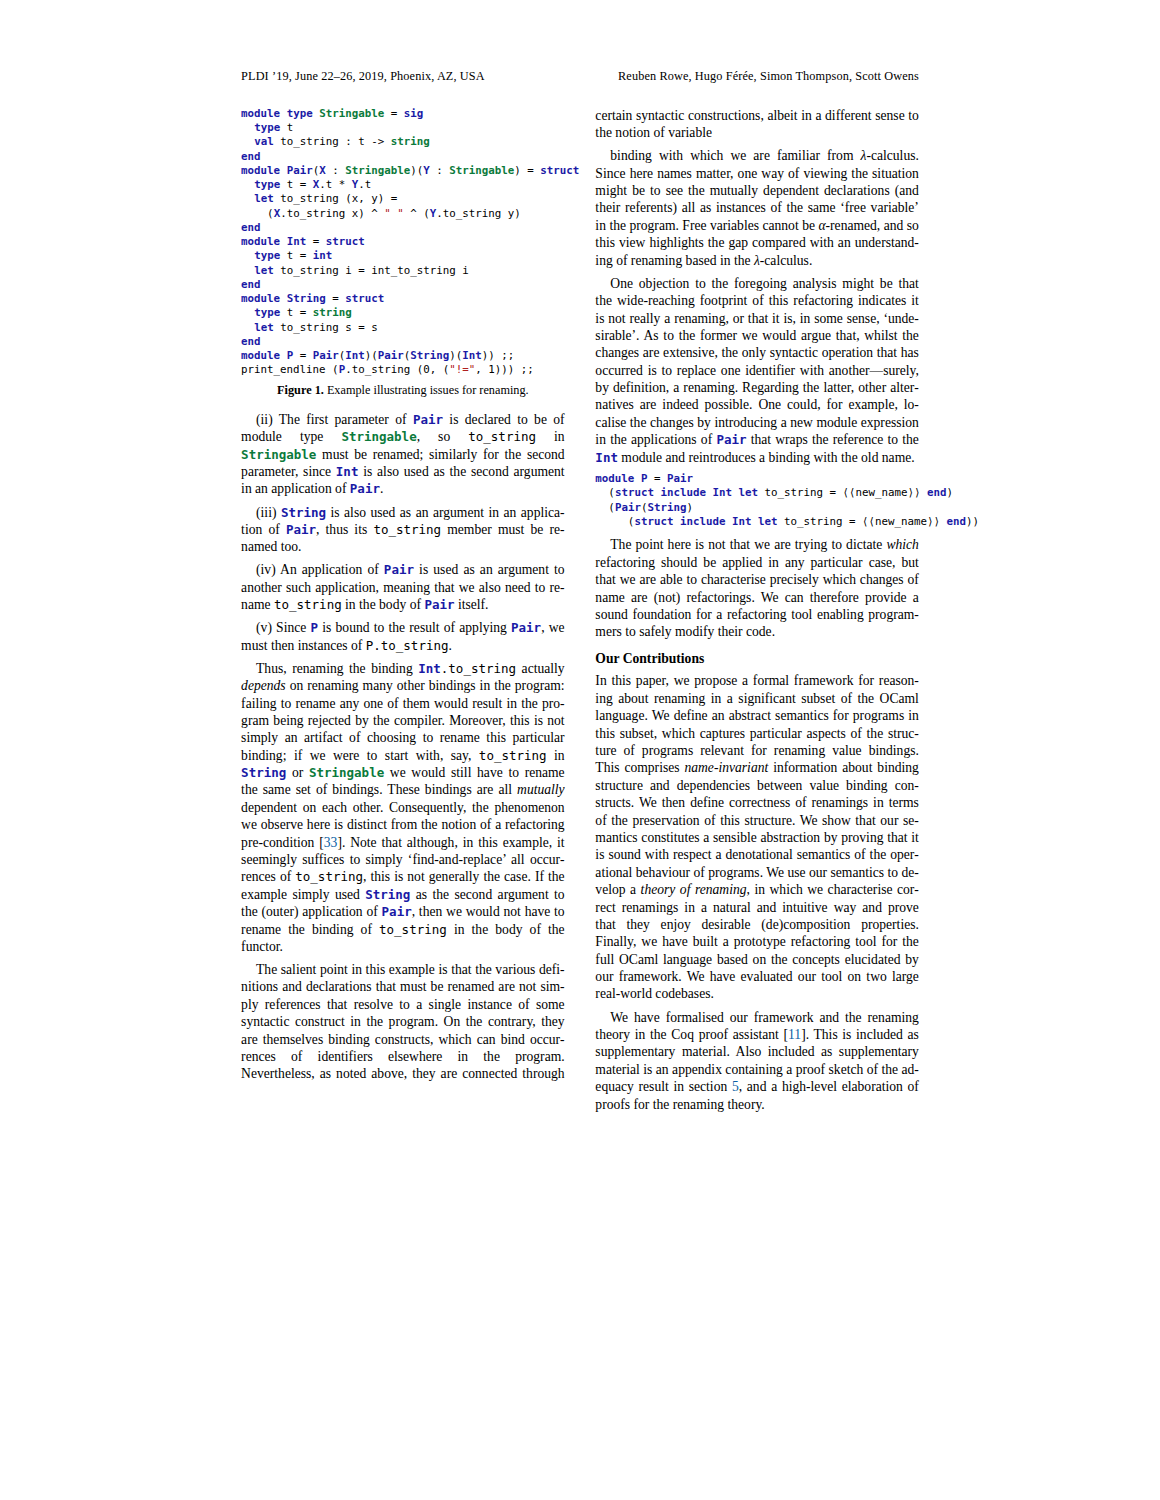PLDI ’19, June 22–26, 2019, Phoenix, AZ, USA
Reuben Rowe, Hugo Férée, Simon Thompson, Scott Owens
module type Stringable = sig
  type t
  val to_string : t -> string
end
module Pair(X : Stringable)(Y : Stringable) = struct
  type t = X.t * Y.t
  let to_string (x, y) =
    (X.to_string x) ^ " " ^ (Y.to_string y)
end
module Int = struct
  type t = int
  let to_string i = int_to_string i
end
module String = struct
  type t = string
  let to_string s = s
end
module P = Pair(Int)(Pair(String)(Int)) ;;
print_endline (P.to_string (0, ("!=", 1))) ;;
Figure 1. Example illustrating issues for renaming.
(ii) The first parameter of Pair is declared to be of module type Stringable, so to_string in Stringable must be renamed; similarly for the second parameter, since Int is also used as the second argument in an application of Pair.
(iii) String is also used as an argument in an application of Pair, thus its to_string member must be renamed too.
(iv) An application of Pair is used as an argument to another such application, meaning that we also need to rename to_string in the body of Pair itself.
(v) Since P is bound to the result of applying Pair, we must then instances of P.to_string.
Thus, renaming the binding Int.to_string actually depends on renaming many other bindings in the program: failing to rename any one of them would result in the program being rejected by the compiler. Moreover, this is not simply an artifact of choosing to rename this particular binding; if we were to start with, say, to_string in String or Stringable we would still have to rename the same set of bindings. These bindings are all mutually dependent on each other. Consequently, the phenomenon we observe here is distinct from the notion of a refactoring pre-condition [33]. Note that although, in this example, it seemingly suffices to simply ‘find-and-replace’ all occurrences of to_string, this is not generally the case. If the example simply used String as the second argument to the (outer) application of Pair, then we would not have to rename the binding of to_string in the body of the functor.
The salient point in this example is that the various definitions and declarations that must be renamed are not simply references that resolve to a single instance of some syntactic construct in the program. On the contrary, they are themselves binding constructs, which can bind occurrences of identifiers elsewhere in the program. Nevertheless, as noted above, they are connected through certain syntactic constructions, albeit in a different sense to the notion of variable
binding with which we are familiar from λ-calculus. Since here names matter, one way of viewing the situation might be to see the mutually dependent declarations (and their referents) all as instances of the same ‘free variable’ in the program. Free variables cannot be α-renamed, and so this view highlights the gap compared with an understanding of renaming based in the λ-calculus.
One objection to the foregoing analysis might be that the wide-reaching footprint of this refactoring indicates it is not really a renaming, or that it is, in some sense, ‘undesirable’. As to the former we would argue that, whilst the changes are extensive, the only syntactic operation that has occurred is to replace one identifier with another—surely, by definition, a renaming. Regarding the latter, other alternatives are indeed possible. One could, for example, localise the changes by introducing a new module expression in the applications of Pair that wraps the reference to the Int module and reintroduces a binding with the old name.
module P = Pair (struct include Int let to_string = ⟨⟨new_name⟩⟩ end) (Pair(String) (struct include Int let to_string = ⟨⟨new_name⟩⟩ end))
The point here is not that we are trying to dictate which refactoring should be applied in any particular case, but that we are able to characterise precisely which changes of name are (not) refactorings. We can therefore provide a sound foundation for a refactoring tool enabling programmers to safely modify their code.
Our Contributions
In this paper, we propose a formal framework for reasoning about renaming in a significant subset of the OCaml language. We define an abstract semantics for programs in this subset, which captures particular aspects of the structure of programs relevant for renaming value bindings. This comprises name-invariant information about binding structure and dependencies between value binding constructs. We then define correctness of renamings in terms of the preservation of this structure. We show that our semantics constitutes a sensible abstraction by proving that it is sound with respect a denotational semantics of the operational behaviour of programs. We use our semantics to develop a theory of renaming, in which we characterise correct renamings in a natural and intuitive way and prove that they enjoy desirable (de)composition properties. Finally, we have built a prototype refactoring tool for the full OCaml language based on the concepts elucidated by our framework. We have evaluated our tool on two large real-world codebases.
We have formalised our framework and the renaming theory in the Coq proof assistant [11]. This is included as supplementary material. Also included as supplementary material is an appendix containing a proof sketch of the adequacy result in section 5, and a high-level elaboration of proofs for the renaming theory.